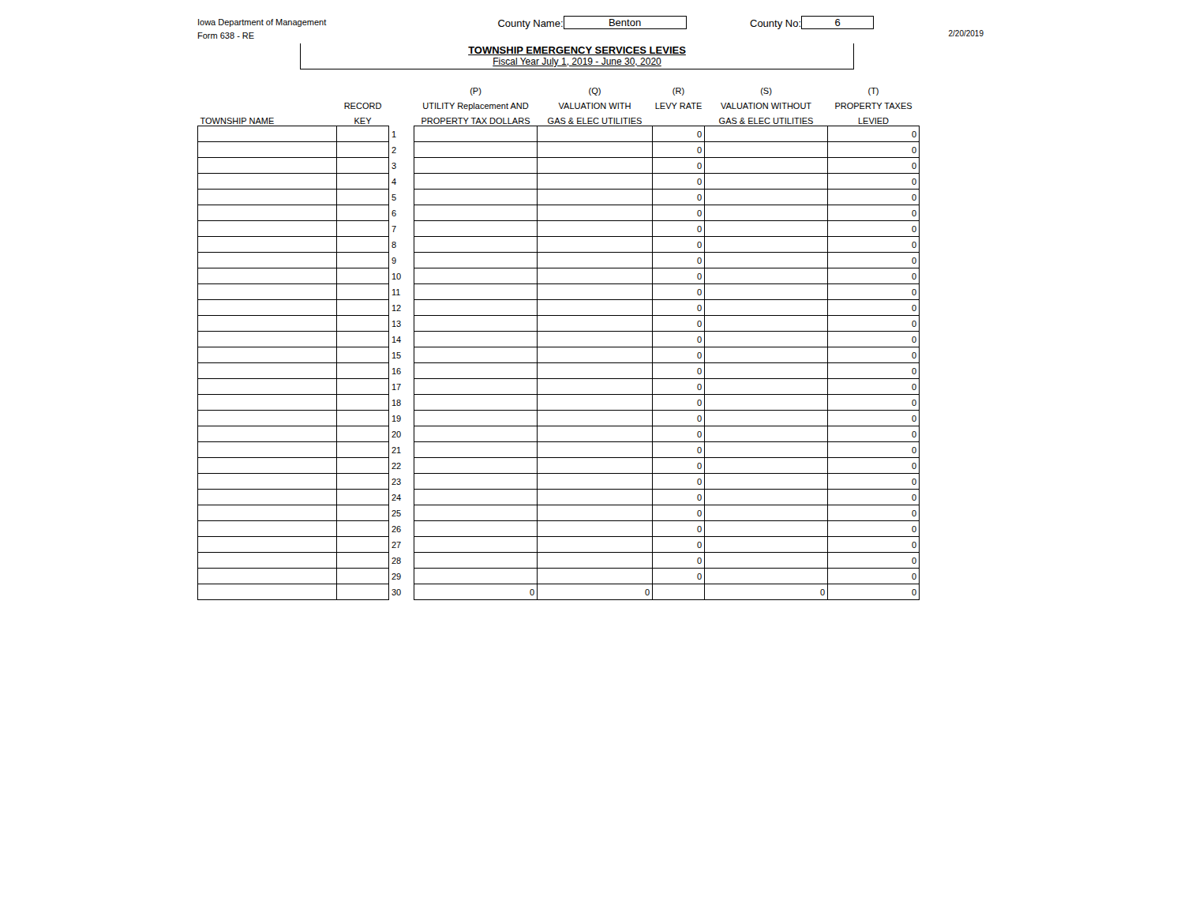| Iowa Department of Management Form 638 - RE | County Name: Benton | County No: 6 2/20/2019 |
TOWNSHIP EMERGENCY SERVICES LEVIES
Fiscal Year July 1, 2019 - June 30, 2020
| | | | (P) | (Q) | (R) | (S) | (T) |
| | RECORD | | UTILITY Replacement AND | VALUATION WITH | LEVY RATE | VALUATION WITHOUT | PROPERTY TAXES |
| TOWNSHIP NAME | KEY | | PROPERTY TAX DOLLARS | GAS & ELEC UTILITIES | | GAS & ELEC UTILITIES | LEVIED |
| | | 1 | | | 0 | | 0 |
| | | 2 | | | 0 | | 0 |
| | | 3 | | | 0 | | 0 |
| | | 4 | | | 0 | | 0 |
| | | 5 | | | 0 | | 0 |
| | | 6 | | | 0 | | 0 |
| | | 7 | | | 0 | | 0 |
| | | 8 | | | 0 | | 0 |
| | | 9 | | | 0 | | 0 |
| | | 10 | | | 0 | | 0 |
| | | 11 | | | 0 | | 0 |
| | | 12 | | | 0 | | 0 |
| | | 13 | | | 0 | | 0 |
| | | 14 | | | 0 | | 0 |
| | | 15 | | | 0 | | 0 |
| | | 16 | | | 0 | | 0 |
| | | 17 | | | 0 | | 0 |
| | | 18 | | | 0 | | 0 |
| | | 19 | | | 0 | | 0 |
| | | 20 | | | 0 | | 0 |
| | | 21 | | | 0 | | 0 |
| | | 22 | | | 0 | | 0 |
| | | 23 | | | 0 | | 0 |
| | | 24 | | | 0 | | 0 |
| | | 25 | | | 0 | | 0 |
| | | 26 | | | 0 | | 0 |
| | | 27 | | | 0 | | 0 |
| | | 28 | | | 0 | | 0 |
| | | 29 | | | 0 | | 0 |
| | | 30 | 0 | 0 | | 0 | 0 |